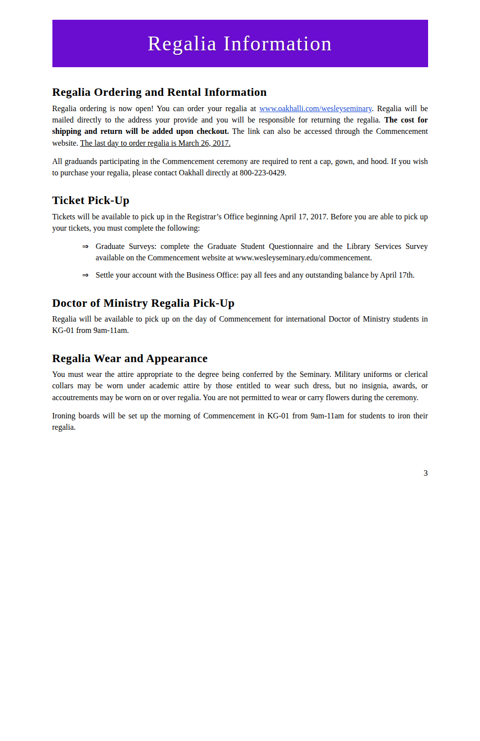Regalia Information
Regalia Ordering and Rental Information
Regalia ordering is now open! You can order your regalia at www.oakhalli.com/wesleyseminary. Regalia will be mailed directly to the address your provide and you will be responsible for returning the regalia. The cost for shipping and return will be added upon checkout. The link can also be accessed through the Commencement website. The last day to order regalia is March 26, 2017.
All graduands participating in the Commencement ceremony are required to rent a cap, gown, and hood. If you wish to purchase your regalia, please contact Oakhall directly at 800-223-0429.
Ticket Pick-Up
Tickets will be available to pick up in the Registrar’s Office beginning April 17, 2017. Before you are able to pick up your tickets, you must complete the following:
Graduate Surveys: complete the Graduate Student Questionnaire and the Library Services Survey available on the Commencement website at www.wesleyseminary.edu/commencement.
Settle your account with the Business Office: pay all fees and any outstanding balance by April 17th.
Doctor of Ministry Regalia Pick-Up
Regalia will be available to pick up on the day of Commencement for international Doctor of Ministry students in KG-01 from 9am-11am.
Regalia Wear and Appearance
You must wear the attire appropriate to the degree being conferred by the Seminary. Military uniforms or clerical collars may be worn under academic attire by those entitled to wear such dress, but no insignia, awards, or accoutrements may be worn on or over regalia. You are not permitted to wear or carry flowers during the ceremony.
Ironing boards will be set up the morning of Commencement in KG-01 from 9am-11am for students to iron their regalia.
3